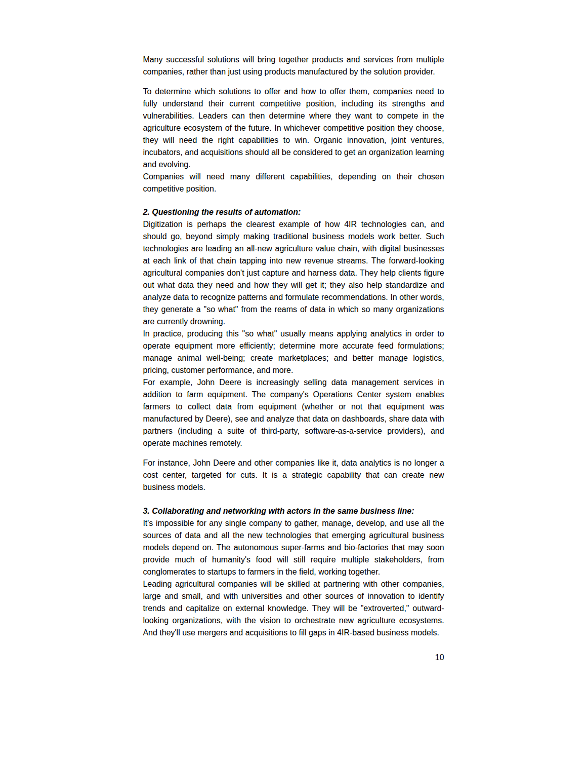Many successful solutions will bring together products and services from multiple companies, rather than just using products manufactured by the solution provider.
To determine which solutions to offer and how to offer them, companies need to fully understand their current competitive position, including its strengths and vulnerabilities. Leaders can then determine where they want to compete in the agriculture ecosystem of the future. In whichever competitive position they choose, they will need the right capabilities to win. Organic innovation, joint ventures, incubators, and acquisitions should all be considered to get an organization learning and evolving.
Companies will need many different capabilities, depending on their chosen competitive position.
2. Questioning the results of automation:
Digitization is perhaps the clearest example of how 4IR technologies can, and should go, beyond simply making traditional business models work better. Such technologies are leading an all-new agriculture value chain, with digital businesses at each link of that chain tapping into new revenue streams. The forward-looking agricultural companies don't just capture and harness data. They help clients figure out what data they need and how they will get it; they also help standardize and analyze data to recognize patterns and formulate recommendations. In other words, they generate a "so what" from the reams of data in which so many organizations are currently drowning.
In practice, producing this "so what" usually means applying analytics in order to operate equipment more efficiently; determine more accurate feed formulations; manage animal well-being; create marketplaces; and better manage logistics, pricing, customer performance, and more.
For example, John Deere is increasingly selling data management services in addition to farm equipment. The company's Operations Center system enables farmers to collect data from equipment (whether or not that equipment was manufactured by Deere), see and analyze that data on dashboards, share data with partners (including a suite of third-party, software-as-a-service providers), and operate machines remotely.
For instance, John Deere and other companies like it, data analytics is no longer a cost center, targeted for cuts. It is a strategic capability that can create new business models.
3. Collaborating and networking with actors in the same business line:
It's impossible for any single company to gather, manage, develop, and use all the sources of data and all the new technologies that emerging agricultural business models depend on. The autonomous super-farms and bio-factories that may soon provide much of humanity's food will still require multiple stakeholders, from conglomerates to startups to farmers in the field, working together.
Leading agricultural companies will be skilled at partnering with other companies, large and small, and with universities and other sources of innovation to identify trends and capitalize on external knowledge. They will be "extroverted," outward-looking organizations, with the vision to orchestrate new agriculture ecosystems. And they'll use mergers and acquisitions to fill gaps in 4IR-based business models.
10